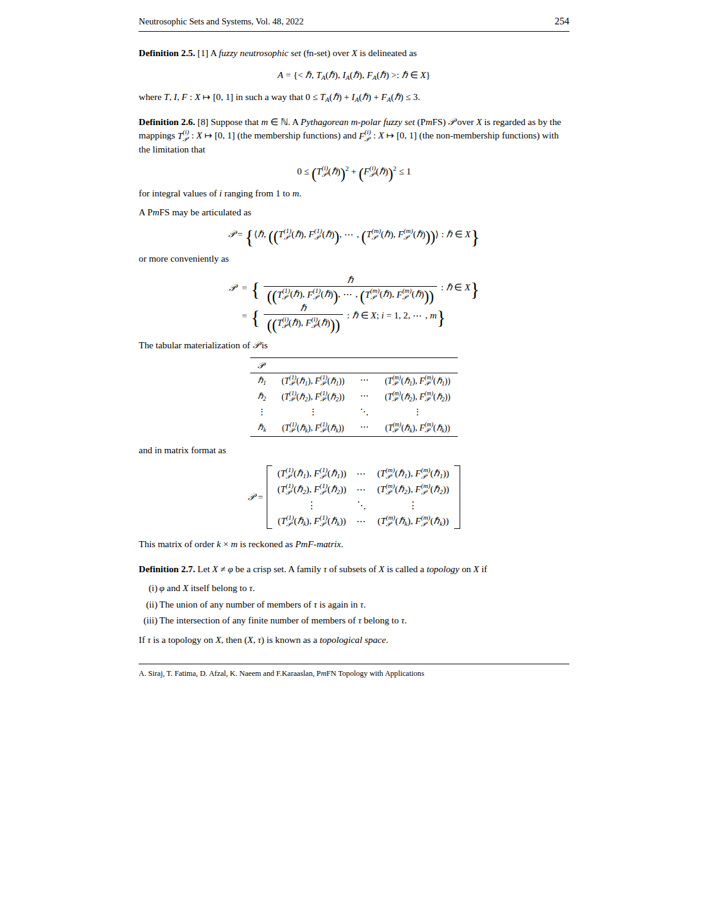Neutrosophic Sets and Systems, Vol. 48, 2022 254
Definition 2.5. [1] A fuzzy neutrosophic set (𝔣n-set) over X is delineated as
A = {< ℏ, TA(ℏ), IA(ℏ), FA(ℏ) >: ℏ ∈ X}
where T, I, F : X ↦ [0, 1] in such a way that 0 ≤ TA(ℏ) + IA(ℏ) + FA(ℏ) ≤ 3.
Definition 2.6. [8] Suppose that m ∈ ℕ. A Pythagorean m-polar fuzzy set (Pm FS) 𝒫 over X is regarded as by the mappings T(i) 𝒫 : X ↦ [0, 1] (the membership functions) and F(i) 𝒫 : X ↦ [0, 1] (the non-membership functions) with the limitation that
0 ≤ (T(i) 𝒫(ℏ))2 + (F(i) 𝒫(ℏ))2 ≤ 1
for integral values of i ranging from 1 to m.
A Pm FS may be articulated as
𝒫 = {⟨ℏ, ((T(1) 𝒫(ℏ), F(1) 𝒫(ℏ)), ⋯ , (T(m) 𝒫(ℏ), F(m) 𝒫(ℏ)))⟩ : ℏ ∈ X}
or more conveniently as
| 𝒫 | = | { ℏ ( ( T (1) 𝒫 ( ℏ ), F (1) 𝒫 ( ℏ ) ) , ⋯ , ( T (m) 𝒫 ( ℏ ), F (m) 𝒫 ( ℏ ) ) ) : ℏ ∈ X } |
| | = | { ℏ ( ( T (i) 𝒫 ( ℏ ), F (i) 𝒫 ( ℏ ) ) ) : ℏ ∈ X ; i = 1, 2, ⋯ , m } |
The tabular materialization of 𝒫 is
| 𝒫 |
| ℏ 1 | ( T (1) 𝒫 ( ℏ 1 ), F (1) 𝒫 ( ℏ 1 )) | ⋯ | ( T (m) 𝒫 ( ℏ 1 ), F (m) 𝒫 ( ℏ 1 )) |
| ℏ 2 | ( T (1) 𝒫 ( ℏ 2 ), F (1) 𝒫 ( ℏ 2 )) | ⋯ | ( T (m) 𝒫 ( ℏ 2 ), F (m) 𝒫 ( ℏ 2 )) |
| ⋮ | ⋮ | ⋱ | ⋮ |
| ℏ k | ( T (1) 𝒫 ( ℏ k ), F (1) 𝒫 ( ℏ k )) | ⋯ | ( T (m) 𝒫 ( ℏ k ), F (m) 𝒫 ( ℏ k )) |
and in matrix format as
𝒫 =
| ( T (1) 𝒫 ( ℏ 1 ), F (1) 𝒫 ( ℏ 1 )) | ⋯ | ( T (m) 𝒫 ( ℏ 1 ), F (m) 𝒫 ( ℏ 1 )) |
| ( T (1) 𝒫 ( ℏ 2 ), F (1) 𝒫 ( ℏ 2 )) | ⋯ | ( T (m) 𝒫 ( ℏ 2 ), F (m) 𝒫 ( ℏ 2 )) |
| ⋮ | ⋱ | ⋮ |
| ( T (1) 𝒫 ( ℏ k ), F (1) 𝒫 ( ℏ k )) | ⋯ | ( T (m) 𝒫 ( ℏ k ), F (m) 𝒫 ( ℏ k )) |
This matrix of order k × m is reckoned as PmF-matrix.
Definition 2.7. Let X ≠ φ be a crisp set. A family τ of subsets of X is called a topology on X if
φ and X itself belong to τ.
The union of any number of members of τ is again in τ.
The intersection of any finite number of members of τ belong to τ.
If τ is a topology on X, then (X, τ) is known as a topological space.
A. Siraj, T. Fatima, D. Afzal, K. Naeem and F.Karaaslan, Pm FN Topology with Applications